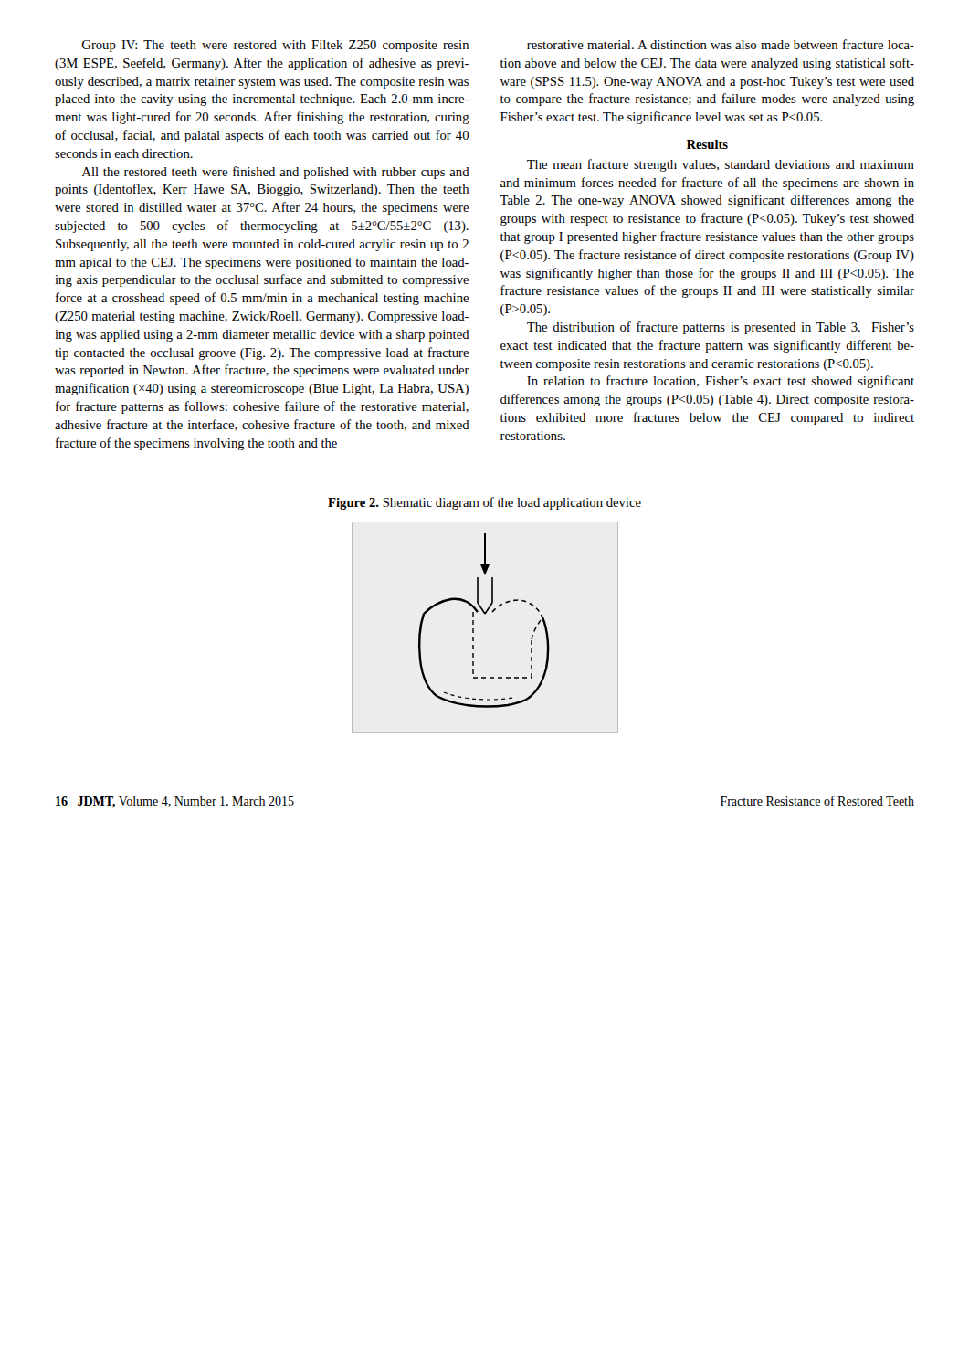Group IV: The teeth were restored with Filtek Z250 composite resin (3M ESPE, Seefeld, Germany). After the application of adhesive as previously described, a matrix retainer system was used. The composite resin was placed into the cavity using the incremental technique. Each 2.0-mm increment was light-cured for 20 seconds. After finishing the restoration, curing of occlusal, facial, and palatal aspects of each tooth was carried out for 40 seconds in each direction.
All the restored teeth were finished and polished with rubber cups and points (Identoflex, Kerr Hawe SA, Bioggio, Switzerland). Then the teeth were stored in distilled water at 37°C. After 24 hours, the specimens were subjected to 500 cycles of thermocycling at 5±2°C/55±2°C (13). Subsequently, all the teeth were mounted in cold-cured acrylic resin up to 2 mm apical to the CEJ. The specimens were positioned to maintain the loading axis perpendicular to the occlusal surface and submitted to compressive force at a crosshead speed of 0.5 mm/min in a mechanical testing machine (Z250 material testing machine, Zwick/Roell, Germany). Compressive loading was applied using a 2-mm diameter metallic device with a sharp pointed tip contacted the occlusal groove (Fig. 2). The compressive load at fracture was reported in Newton. After fracture, the specimens were evaluated under magnification (×40) using a stereomicroscope (Blue Light, La Habra, USA) for fracture patterns as follows: cohesive failure of the restorative material, adhesive fracture at the interface, cohesive fracture of the tooth, and mixed fracture of the specimens involving the tooth and the
restorative material. A distinction was also made between fracture location above and below the CEJ. The data were analyzed using statistical software (SPSS 11.5). One-way ANOVA and a post-hoc Tukey’s test were used to compare the fracture resistance; and failure modes were analyzed using Fisher’s exact test. The significance level was set as P<0.05.
Results
The mean fracture strength values, standard deviations and maximum and minimum forces needed for fracture of all the specimens are shown in Table 2. The one-way ANOVA showed significant differences among the groups with respect to resistance to fracture (P<0.05). Tukey’s test showed that group I presented higher fracture resistance values than the other groups (P<0.05). The fracture resistance of direct composite restorations (Group IV) was significantly higher than those for the groups II and III (P<0.05). The fracture resistance values of the groups II and III were statistically similar (P>0.05).
The distribution of fracture patterns is presented in Table 3. Fisher’s exact test indicated that the fracture pattern was significantly different between composite resin restorations and ceramic restorations (P<0.05).
In relation to fracture location, Fisher’s exact test showed significant differences among the groups (P<0.05) (Table 4). Direct composite restorations exhibited more fractures below the CEJ compared to indirect restorations.
Figure 2. Shematic diagram of the load application device
16 JDMT, Volume 4, Number 1, March 2015
Fracture Resistance of Restored Teeth